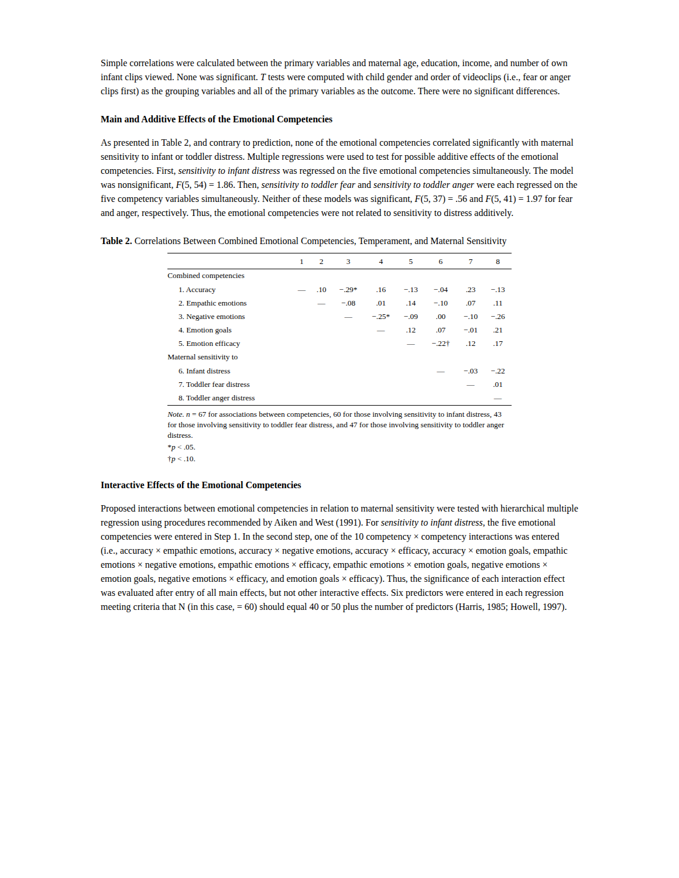Simple correlations were calculated between the primary variables and maternal age, education, income, and number of own infant clips viewed. None was significant. T tests were computed with child gender and order of videoclips (i.e., fear or anger clips first) as the grouping variables and all of the primary variables as the outcome. There were no significant differences.
Main and Additive Effects of the Emotional Competencies
As presented in Table 2, and contrary to prediction, none of the emotional competencies correlated significantly with maternal sensitivity to infant or toddler distress. Multiple regressions were used to test for possible additive effects of the emotional competencies. First, sensitivity to infant distress was regressed on the five emotional competencies simultaneously. The model was nonsignificant, F(5, 54) = 1.86. Then, sensitivity to toddler fear and sensitivity to toddler anger were each regressed on the five competency variables simultaneously. Neither of these models was significant, F(5, 37) = .56 and F(5, 41) = 1.97 for fear and anger, respectively. Thus, the emotional competencies were not related to sensitivity to distress additively.
Table 2. Correlations Between Combined Emotional Competencies, Temperament, and Maternal Sensitivity
| | 1 | 2 | 3 | 4 | 5 | 6 | 7 | 8 |
| --- | --- | --- | --- | --- | --- | --- | --- | --- |
| Combined competencies |
| 1. Accuracy | — | .10 | −.29* | .16 | −.13 | −.04 | .23 | −.13 |
| 2. Empathic emotions | | — | −.08 | .01 | .14 | −.10 | .07 | .11 |
| 3. Negative emotions | | | — | −.25* | −.09 | .00 | −.10 | −.26 |
| 4. Emotion goals | | | | — | .12 | .07 | −.01 | .21 |
| 5. Emotion efficacy | | | | | — | −.22† | .12 | .17 |
| Maternal sensitivity to |
| 6. Infant distress | | | | | | — | −.03 | −.22 |
| 7. Toddler fear distress | | | | | | | — | .01 |
| 8. Toddler anger distress | | | | | | | | — |
Note. n = 67 for associations between competencies, 60 for those involving sensitivity to infant distress, 43 for those involving sensitivity to toddler fear distress, and 47 for those involving sensitivity to toddler anger distress.
*p < .05.
†p < .10.
Interactive Effects of the Emotional Competencies
Proposed interactions between emotional competencies in relation to maternal sensitivity were tested with hierarchical multiple regression using procedures recommended by Aiken and West (1991). For sensitivity to infant distress, the five emotional competencies were entered in Step 1. In the second step, one of the 10 competency × competency interactions was entered (i.e., accuracy × empathic emotions, accuracy × negative emotions, accuracy × efficacy, accuracy × emotion goals, empathic emotions × negative emotions, empathic emotions × efficacy, empathic emotions × emotion goals, negative emotions × emotion goals, negative emotions × efficacy, and emotion goals × efficacy). Thus, the significance of each interaction effect was evaluated after entry of all main effects, but not other interactive effects. Six predictors were entered in each regression meeting criteria that N (in this case, = 60) should equal 40 or 50 plus the number of predictors (Harris, 1985; Howell, 1997).